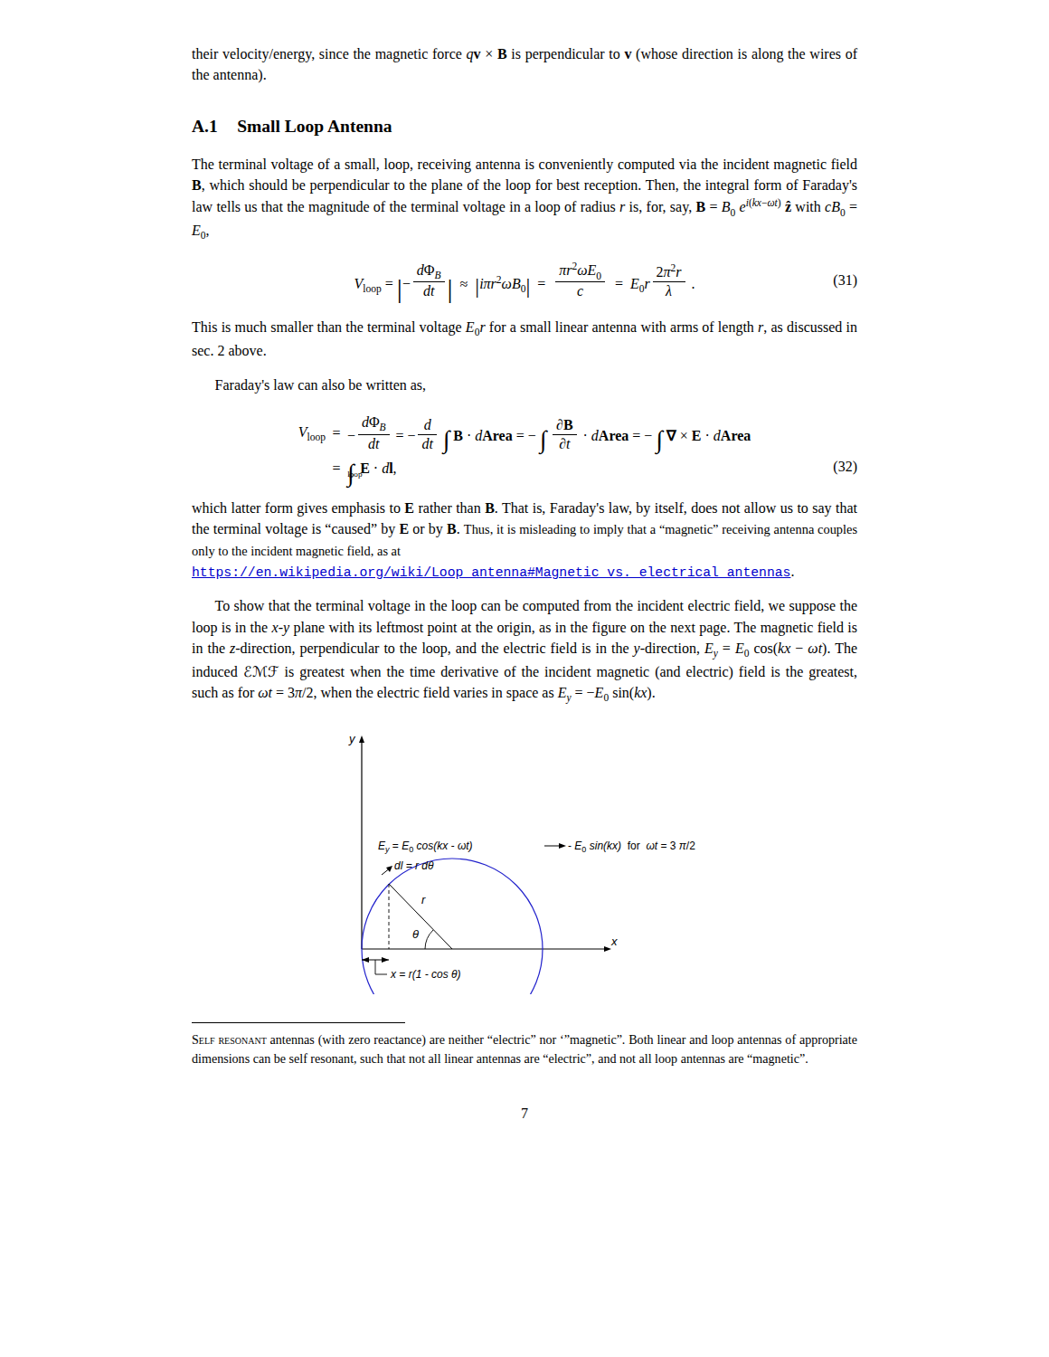their velocity/energy, since the magnetic force qv × B is perpendicular to v (whose direction is along the wires of the antenna).
A.1 Small Loop Antenna
The terminal voltage of a small, loop, receiving antenna is conveniently computed via the incident magnetic field B, which should be perpendicular to the plane of the loop for best reception. Then, the integral form of Faraday's law tells us that the magnitude of the terminal voltage in a loop of radius r is, for, say, B = B0 ei(kx−ωt) ẑ with cB0 = E0,
Vloop = |−dΦB dt| ≈ |iπr2ωB0| = πr2ωE0 c = E0r2π2r λ . (31)
This is much smaller than the terminal voltage E0r for a small linear antenna with arms of length r, as discussed in sec. 2 above.
Faraday's law can also be written as,
| V loop | = | − d Φ B dt = − d dt ∫ B · d Area = − ∫ ∂ B ∂ t · d Area = − ∫ ∇ × E · d Area |
| | = | ∫ ○ loop E · d l , |
(32)
which latter form gives emphasis to E rather than B. That is, Faraday's law, by itself, does not allow us to say that the terminal voltage is “caused” by E or by B. Thus, it is misleading to imply that a “magnetic” receiving antenna couples only to the incident magnetic field, as at
https://en.wikipedia.org/wiki/Loop_antenna#Magnetic_vs._electrical_antennas.
To show that the terminal voltage in the loop can be computed from the incident electric field, we suppose the loop is in the x-y plane with its leftmost point at the origin, as in the figure on the next page. The magnetic field is in the z-direction, perpendicular to the loop, and the electric field is in the y-direction, Ey = E0 cos(kx − ωt). The induced ℰℳℱ is greatest when the time derivative of the incident magnetic (and electric) field is the greatest, such as for ωt = 3π/2, when the electric field varies in space as Ey = −E0 sin(kx).
y x r θ dl = r dθ Ey = E0 cos(kx - ωt) - E0 sin(kx) for ωt = 3 π/2 x = r(1 - cos θ)
Self resonant antennas (with zero reactance) are neither “electric” nor ‘”magnetic”. Both linear and loop antennas of appropriate dimensions can be self resonant, such that not all linear antennas are “electric”, and not all loop antennas are “magnetic”.
7